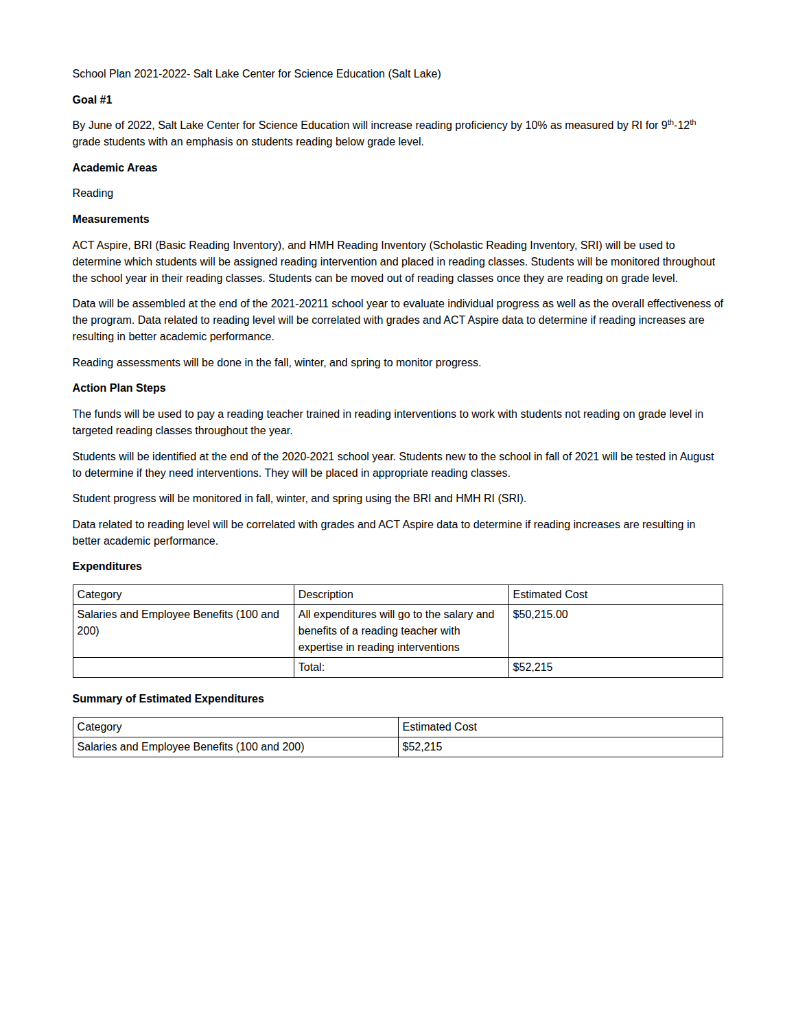School Plan 2021-2022- Salt Lake Center for Science Education (Salt Lake)
Goal #1
By June of 2022, Salt Lake Center for Science Education will increase reading proficiency by 10% as measured by RI for 9th-12th grade students with an emphasis on students reading below grade level.
Academic Areas
Reading
Measurements
ACT Aspire, BRI (Basic Reading Inventory), and HMH Reading Inventory (Scholastic Reading Inventory, SRI) will be used to determine which students will be assigned reading intervention and placed in reading classes. Students will be monitored throughout the school year in their reading classes. Students can be moved out of reading classes once they are reading on grade level.
Data will be assembled at the end of the 2021-20211 school year to evaluate individual progress as well as the overall effectiveness of the program. Data related to reading level will be correlated with grades and ACT Aspire data to determine if reading increases are resulting in better academic performance.
Reading assessments will be done in the fall, winter, and spring to monitor progress.
Action Plan Steps
The funds will be used to pay a reading teacher trained in reading interventions to work with students not reading on grade level in targeted reading classes throughout the year.
Students will be identified at the end of the 2020-2021 school year. Students new to the school in fall of 2021 will be tested in August to determine if they need interventions. They will be placed in appropriate reading classes.
Student progress will be monitored in fall, winter, and spring using the BRI and HMH RI (SRI).
Data related to reading level will be correlated with grades and ACT Aspire data to determine if reading increases are resulting in better academic performance.
Expenditures
| Category | Description | Estimated Cost |
| Salaries and Employee Benefits (100 and 200) | All expenditures will go to the salary and benefits of a reading teacher with expertise in reading interventions | $50,215.00 |
| | Total: | $52,215 |
Summary of Estimated Expenditures
| Category | Estimated Cost |
| Salaries and Employee Benefits (100 and 200) | $52,215 |